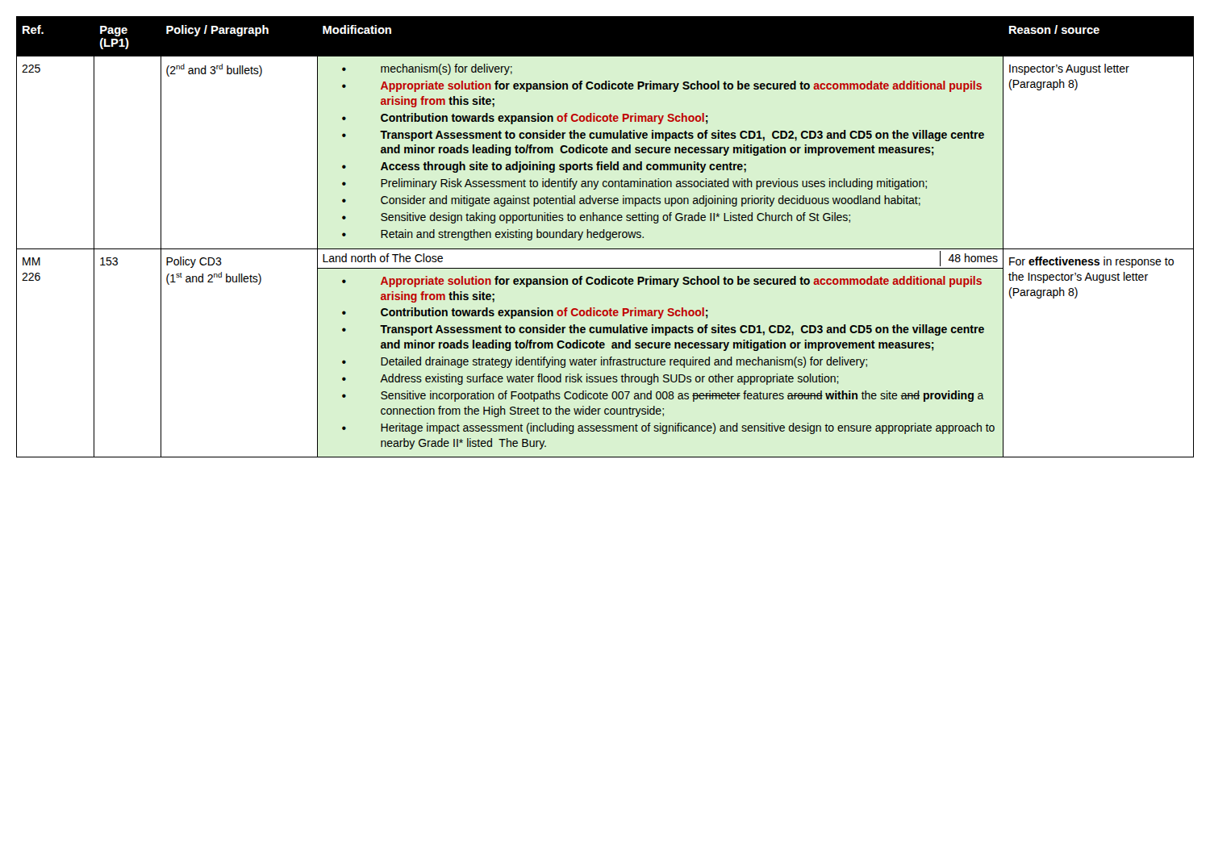| Ref. | Page (LP1) | Policy / Paragraph | Modification | Reason / source |
| --- | --- | --- | --- | --- |
| 225 | | (2 nd and 3 rd bullets) | mechanism(s) for delivery; Appropriate solution for expansion of Codicote Primary School to be secured to accommodate additional pupils arising from this site; Contribution towards expansion of Codicote Primary School ; Transport Assessment to consider the cumulative impacts of sites CD1, CD2, CD3 and CD5 on the village centre and minor roads leading to/from Codicote and secure necessary mitigation or improvement measures; Access through site to adjoining sports field and community centre; Preliminary Risk Assessment to identify any contamination associated with previous uses including mitigation; Consider and mitigate against potential adverse impacts upon adjoining priority deciduous woodland habitat; Sensitive design taking opportunities to enhance setting of Grade II* Listed Church of St Giles; Retain and strengthen existing boundary hedgerows. | Inspector’s August letter (Paragraph 8) |
| MM 226 | 153 | Policy CD3 (1 st and 2 nd bullets) | Land north of The Close 48 homes Appropriate solution for expansion of Codicote Primary School to be secured to accommodate additional pupils arising from this site; Contribution towards expansion of Codicote Primary School ; Transport Assessment to consider the cumulative impacts of sites CD1, CD2, CD3 and CD5 on the village centre and minor roads leading to/from Codicote and secure necessary mitigation or improvement measures; Detailed drainage strategy identifying water infrastructure required and mechanism(s) for delivery; Address existing surface water flood risk issues through SUDs or other appropriate solution; Sensitive incorporation of Footpaths Codicote 007 and 008 as perimeter features around within the site and providing a connection from the High Street to the wider countryside; Heritage impact assessment (including assessment of significance) and sensitive design to ensure appropriate approach to nearby Grade II* listed The Bury. | For effectiveness in response to the Inspector’s August letter (Paragraph 8) |